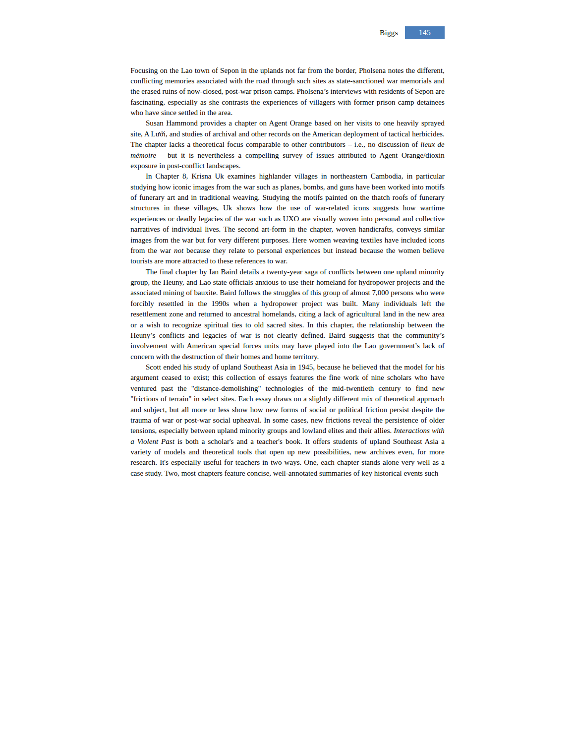Biggs
145
Focusing on the Lao town of Sepon in the uplands not far from the border, Pholsena notes the different, conflicting memories associated with the road through such sites as state-sanctioned war memorials and the erased ruins of now-closed, post-war prison camps. Pholsena’s interviews with residents of Sepon are fascinating, especially as she contrasts the experiences of villagers with former prison camp detainees who have since settled in the area.
Susan Hammond provides a chapter on Agent Orange based on her visits to one heavily sprayed site, A Lưới, and studies of archival and other records on the American deployment of tactical herbicides. The chapter lacks a theoretical focus comparable to other contributors – i.e., no discussion of lieux de mémoire – but it is nevertheless a compelling survey of issues attributed to Agent Orange/dioxin exposure in post-conflict landscapes.
In Chapter 8, Krisna Uk examines highlander villages in northeastern Cambodia, in particular studying how iconic images from the war such as planes, bombs, and guns have been worked into motifs of funerary art and in traditional weaving. Studying the motifs painted on the thatch roofs of funerary structures in these villages, Uk shows how the use of war-related icons suggests how wartime experiences or deadly legacies of the war such as UXO are visually woven into personal and collective narratives of individual lives. The second art-form in the chapter, woven handicrafts, conveys similar images from the war but for very different purposes. Here women weaving textiles have included icons from the war not because they relate to personal experiences but instead because the women believe tourists are more attracted to these references to war.
The final chapter by Ian Baird details a twenty-year saga of conflicts between one upland minority group, the Heuny, and Lao state officials anxious to use their homeland for hydropower projects and the associated mining of bauxite. Baird follows the struggles of this group of almost 7,000 persons who were forcibly resettled in the 1990s when a hydropower project was built. Many individuals left the resettlement zone and returned to ancestral homelands, citing a lack of agricultural land in the new area or a wish to recognize spiritual ties to old sacred sites. In this chapter, the relationship between the Heuny’s conflicts and legacies of war is not clearly defined. Baird suggests that the community’s involvement with American special forces units may have played into the Lao government’s lack of concern with the destruction of their homes and home territory.
Scott ended his study of upland Southeast Asia in 1945, because he believed that the model for his argument ceased to exist; this collection of essays features the fine work of nine scholars who have ventured past the "distance-demolishing" technologies of the mid-twentieth century to find new "frictions of terrain" in select sites. Each essay draws on a slightly different mix of theoretical approach and subject, but all more or less show how new forms of social or political friction persist despite the trauma of war or post-war social upheaval. In some cases, new frictions reveal the persistence of older tensions, especially between upland minority groups and lowland elites and their allies. Interactions with a Violent Past is both a scholar's and a teacher's book. It offers students of upland Southeast Asia a variety of models and theoretical tools that open up new possibilities, new archives even, for more research. It's especially useful for teachers in two ways. One, each chapter stands alone very well as a case study. Two, most chapters feature concise, well-annotated summaries of key historical events such